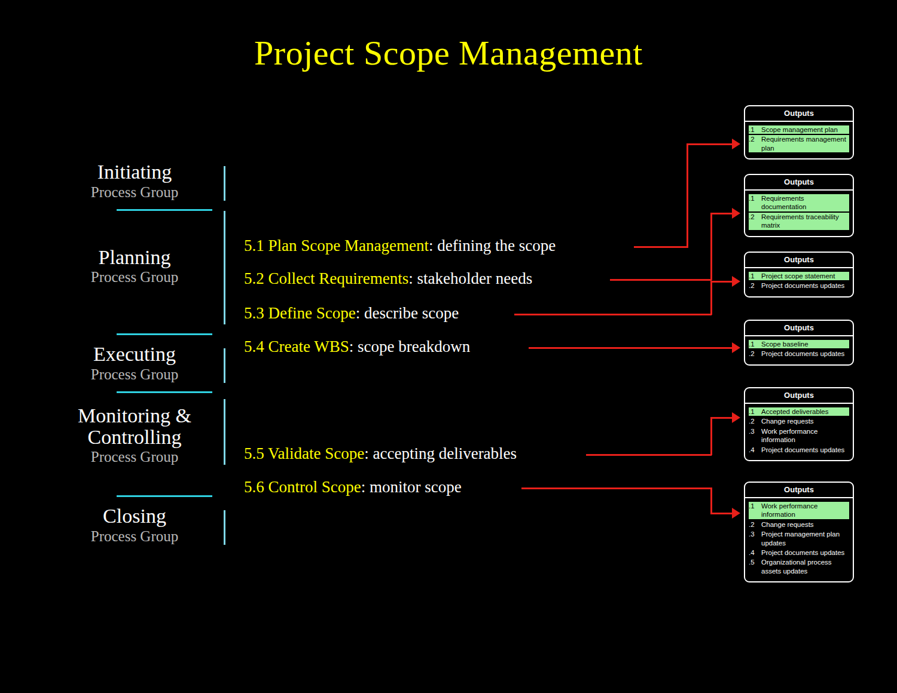Project Scope Management
Initiating
Process Group
Planning
Process Group
Executing
Process Group
Monitoring &
Controlling
Process Group
Closing
Process Group
5.1 Plan Scope Management: defining the scope
5.2 Collect Requirements: stakeholder needs
5.3 Define Scope: describe scope
5.4 Create WBS: scope breakdown
5.5 Validate Scope: accepting deliverables
5.6 Control Scope: monitor scope
Outputs
.1 Scope management plan
.2 Requirements management plan
Outputs
.1 Requirements documentation
.2 Requirements traceability matrix
Outputs
.1 Project scope statement
.2 Project documents updates
Outputs
.1 Scope baseline
.2 Project documents updates
Outputs
.1 Accepted deliverables
.2 Change requests
.3 Work performance information
.4 Project documents updates
Outputs
.1 Work performance information
.2 Change requests
.3 Project management plan updates
.4 Project documents updates
.5 Organizational process assets updates